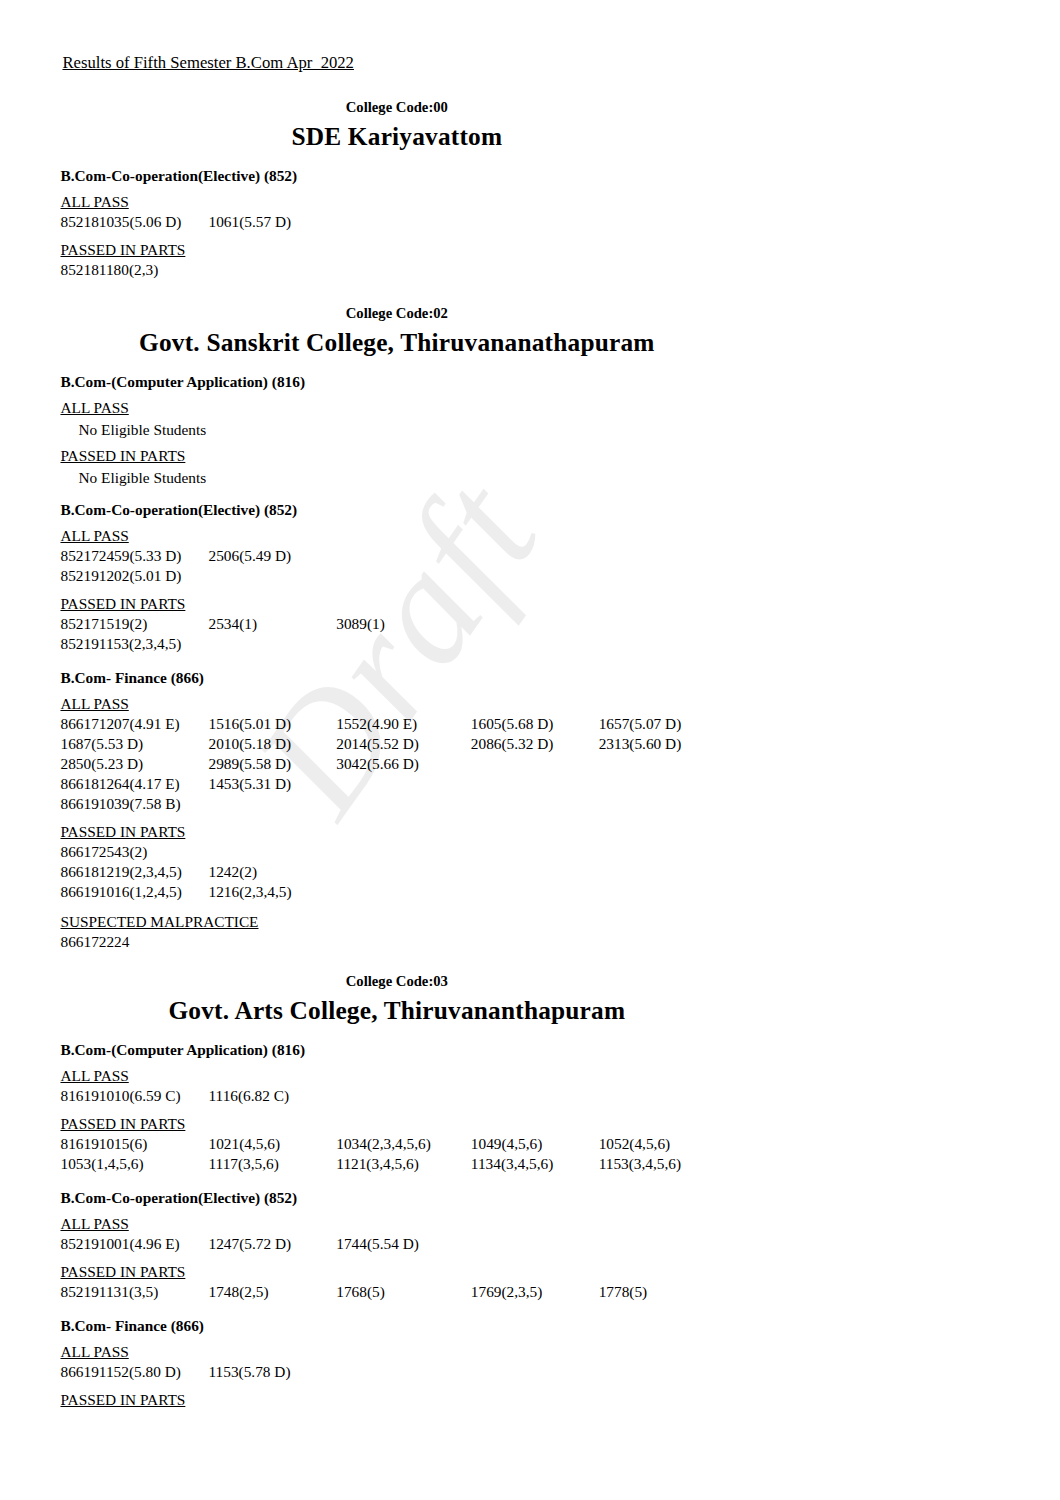Draft
Results of Fifth Semester B.Com Apr 2022
College Code:00
SDE Kariyavattom
B.Com-Co-operation(Elective) (852)
ALL PASS
| 852181035(5.06 D) | 1061(5.57 D) | | | |
PASSED IN PARTS
| 852181180(2,3) | | | | |
College Code:02
Govt. Sanskrit College, Thiruvananathapuram
B.Com-(Computer Application) (816)
ALL PASS
No Eligible Students
PASSED IN PARTS
No Eligible Students
B.Com-Co-operation(Elective) (852)
ALL PASS
| 852172459(5.33 D) | 2506(5.49 D) | | | |
| 852191202(5.01 D) | | | | |
PASSED IN PARTS
| 852171519(2) | 2534(1) | 3089(1) | | |
| 852191153(2,3,4,5) | | | | |
B.Com- Finance (866)
ALL PASS
| 866171207(4.91 E) | 1516(5.01 D) | 1552(4.90 E) | 1605(5.68 D) | 1657(5.07 D) |
| 1687(5.53 D) | 2010(5.18 D) | 2014(5.52 D) | 2086(5.32 D) | 2313(5.60 D) |
| 2850(5.23 D) | 2989(5.58 D) | 3042(5.66 D) | | |
| 866181264(4.17 E) | 1453(5.31 D) | | | |
| 866191039(7.58 B) | | | | |
PASSED IN PARTS
| 866172543(2) | | | | |
| 866181219(2,3,4,5) | 1242(2) | | | |
| 866191016(1,2,4,5) | 1216(2,3,4,5) | | | |
SUSPECTED MALPRACTICE
866172224
College Code:03
Govt. Arts College, Thiruvananthapuram
B.Com-(Computer Application) (816)
ALL PASS
| 816191010(6.59 C) | 1116(6.82 C) | | | |
PASSED IN PARTS
| 816191015(6) | 1021(4,5,6) | 1034(2,3,4,5,6) | 1049(4,5,6) | 1052(4,5,6) |
| 1053(1,4,5,6) | 1117(3,5,6) | 1121(3,4,5,6) | 1134(3,4,5,6) | 1153(3,4,5,6) |
B.Com-Co-operation(Elective) (852)
ALL PASS
| 852191001(4.96 E) | 1247(5.72 D) | 1744(5.54 D) | | |
PASSED IN PARTS
| 852191131(3,5) | 1748(2,5) | 1768(5) | 1769(2,3,5) | 1778(5) |
B.Com- Finance (866)
ALL PASS
| 866191152(5.80 D) | 1153(5.78 D) | | | |
PASSED IN PARTS